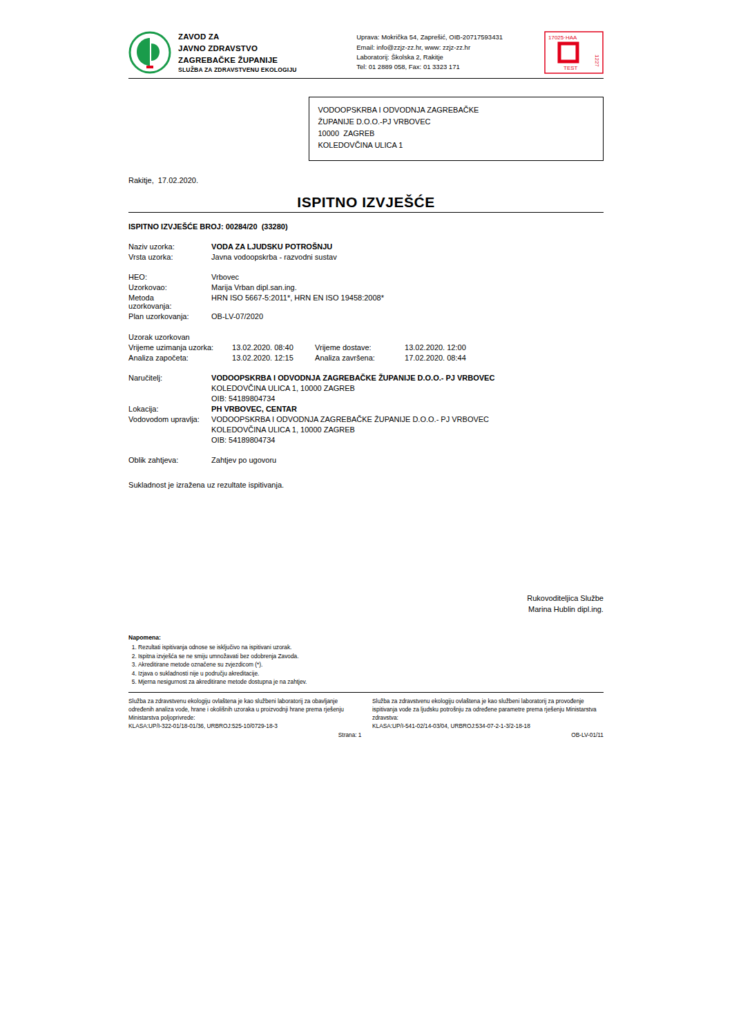ZAVOD ZA
JAVNO ZDRAVSTVO
ZAGREBAČKE ŽUPANIJE
SLUŽBA ZA ZDRAVSTVENU EKOLOGIJU
Uprava: Mokrička 54, Zaprešić, OIB-20717593431
Email: info@zzjz-zz.hr, www: zzjz-zz.hr
Laboratorij: Školska 2, Rakitje
Tel: 01 2889 058, Fax: 01 3323 171
17025·HAA 1227 TEST
VODOOPSKRBA I ODVODNJA ZAGREBAČKE
ŽUPANIJE D.O.O.-PJ VRBOVEC
10000 ZAGREB
KOLEDOVČINA ULICA 1
Rakitje, 17.02.2020.
ISPITNO IZVJEŠĆE
ISPITNO IZVJEŠĆE BROJ: 00284/20 (33280)
| Naziv uzorka: | VODA ZA LJUDSKU POTROŠNJU |
| Vrsta uzorka: | Javna vodoopskrba - razvodni sustav |
| HEO: | Vrbovec |
| Uzorkovao: | Marija Vrban dipl.san.ing. |
| Metoda uzorkovanja: | HRN ISO 5667-5:2011*, HRN EN ISO 19458:2008* |
| Plan uzorkovanja: | OB-LV-07/2020 |
Uzorak uzorkovan
| Vrijeme uzimanja uzorka: | 13.02.2020. 08:40 | Vrijeme dostave: | 13.02.2020. 12:00 |
| Analiza započeta: | 13.02.2020. 12:15 | Analiza završena: | 17.02.2020. 08:44 |
| Naručitelj: | VODOOPSKRBA I ODVODNJA ZAGREBAČKE ŽUPANIJE D.O.O.- PJ VRBOVEC |
| | KOLEDOVČINA ULICA 1, 10000 ZAGREB |
| | OIB: 54189804734 |
| Lokacija: | PH VRBOVEC, CENTAR |
| Vodovodom upravlja: | VODOOPSKRBA I ODVODNJA ZAGREBAČKE ŽUPANIJE D.O.O.- PJ VRBOVEC |
| | KOLEDOVČINA ULICA 1, 10000 ZAGREB |
| | OIB: 54189804734 |
| Oblik zahtjeva: | Zahtjev po ugovoru |
Sukladnost je izražena uz rezultate ispitivanja.
Rukovoditeljica Službe
Marina Hublin dipl.ing.
Napomena:
Rezultati ispitivanja odnose se isključivo na ispitivani uzorak.
Ispitna izvješća se ne smiju umnožavati bez odobrenja Zavoda.
Akreditirane metode označene su zvjezdicom (*).
Izjava o sukladnosti nije u području akreditacije.
Mjerna nesigurnost za akreditirane metode dostupna je na zahtjev.
Služba za zdravstvenu ekologiju ovlaštena je kao službeni laboratorij za obavljanje određenih analiza vode, hrane i okolišnih uzoraka u proizvodnji hrane prema rješenju Ministarstva poljoprivrede:
KLASA:UP/I-322-01/18-01/36, URBROJ:525-10/0729-18-3
Služba za zdravstvenu ekologiju ovlaštena je kao službeni laboratorij za provođenje ispitivanja vode za ljudsku potrošnju za određene parametre prema rješenju Ministarstva zdravstva:
KLASA:UP/I-541-02/14-03/04, URBROJ:534-07-2-1-3/2-18-18
Strana: 1
OB-LV-01/11